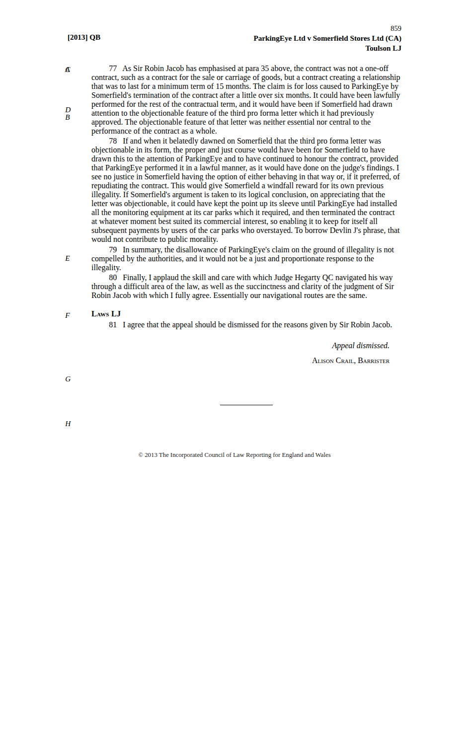[2013] QB
859
ParkingEye Ltd v Somerfield Stores Ltd (CA)
Toulson LJ
A
77 As Sir Robin Jacob has emphasised at para 35 above, the contract was not a one-off contract, such as a contract for the sale or carriage of goods, but a contract creating a relationship that was to last for a minimum term of 15 months. The claim is for loss caused to ParkingEye by Somerfield's termination of the contract after a little over six months. It could have been lawfully performed for the rest of the contractual term, and it would have been if Somerfield had drawn attention to the objectionable feature of the third pro forma letter which it had previously approved. The objectionable feature of that letter was neither essential nor central to the performance of the contract as a whole.
B
78 If and when it belatedly dawned on Somerfield that the third pro forma letter was objectionable in its form, the proper and just course would have been for Somerfield to have drawn this to the attention of ParkingEye and to have continued to honour the contract, provided that ParkingEye performed it in a lawful manner, as it would have done on the judge's findings. I see no justice in Somerfield having the option of either behaving in that way or, if it preferred, of repudiating the contract. This would give Somerfield a windfall reward for its own previous illegality. If Somerfield's argument is taken to its logical conclusion, on appreciating that the letter was objectionable, it could have kept the point up its sleeve until ParkingEye had installed all the monitoring equipment at its car parks which it required, and then terminated the contract at whatever moment best suited its commercial interest, so enabling it to keep for itself all subsequent payments by users of the car parks who overstayed. To borrow Devlin J's phrase, that would not contribute to public morality.
C D
79 In summary, the disallowance of ParkingEye's claim on the ground of illegality is not compelled by the authorities, and it would not be a just and proportionate response to the illegality.
E
80 Finally, I applaud the skill and care with which Judge Hegarty QC navigated his way through a difficult area of the law, as well as the succinctness and clarity of the judgment of Sir Robin Jacob with which I fully agree. Essentially our navigational routes are the same.
Laws LJ
F
81 I agree that the appeal should be dismissed for the reasons given by Sir Robin Jacob.
Appeal dismissed.
Alison Crail, Barrister
G
H
© 2013 The Incorporated Council of Law Reporting for England and Wales